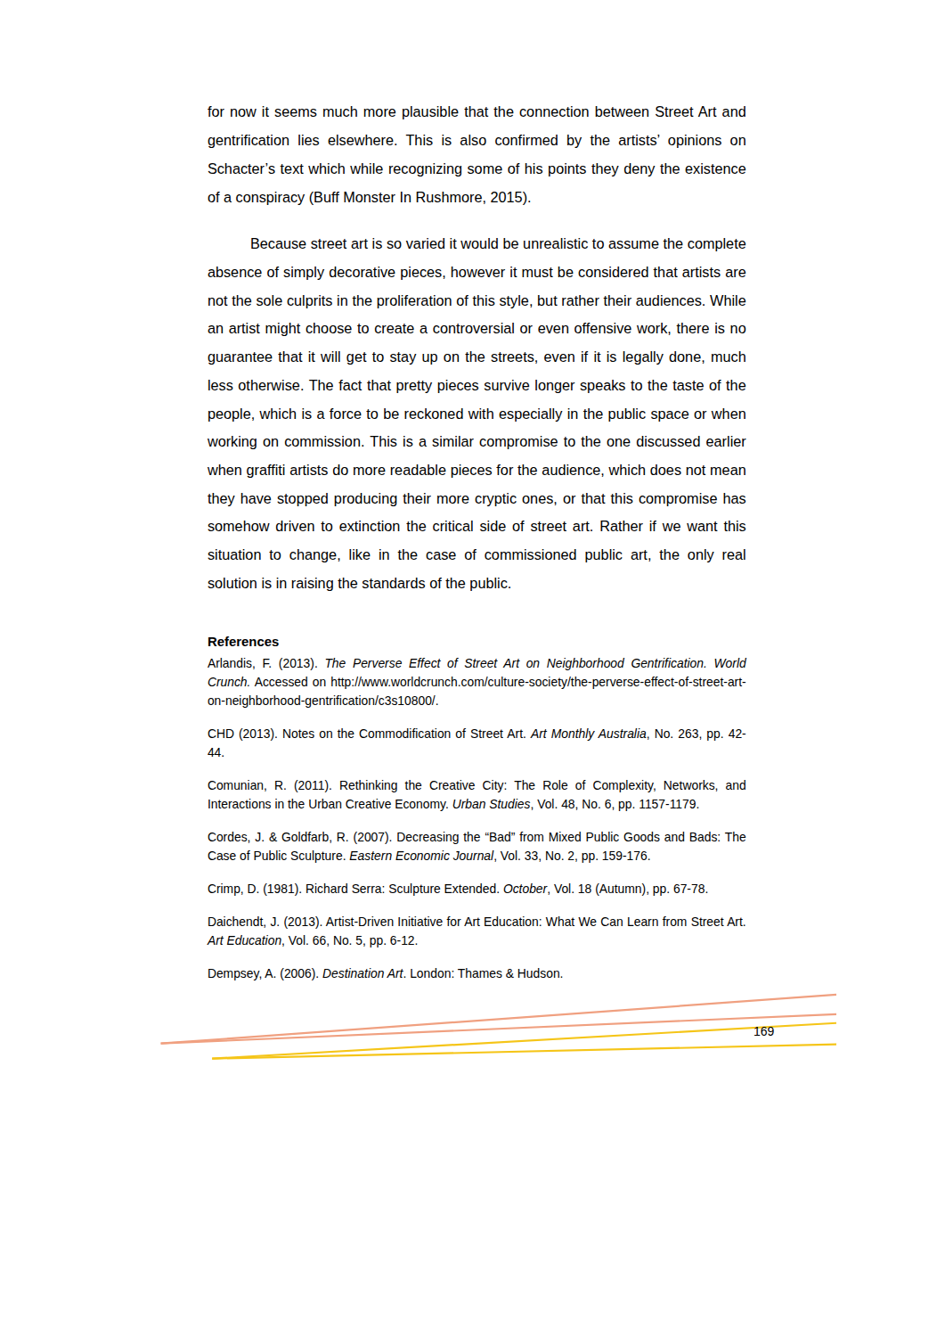for now it seems much more plausible that the connection between Street Art and gentrification lies elsewhere. This is also confirmed by the artists’ opinions on Schacter’s text which while recognizing some of his points they deny the existence of a conspiracy (Buff Monster In Rushmore, 2015).
Because street art is so varied it would be unrealistic to assume the complete absence of simply decorative pieces, however it must be considered that artists are not the sole culprits in the proliferation of this style, but rather their audiences. While an artist might choose to create a controversial or even offensive work, there is no guarantee that it will get to stay up on the streets, even if it is legally done, much less otherwise. The fact that pretty pieces survive longer speaks to the taste of the people, which is a force to be reckoned with especially in the public space or when working on commission. This is a similar compromise to the one discussed earlier when graffiti artists do more readable pieces for the audience, which does not mean they have stopped producing their more cryptic ones, or that this compromise has somehow driven to extinction the critical side of street art. Rather if we want this situation to change, like in the case of commissioned public art, the only real solution is in raising the standards of the public.
References
Arlandis, F. (2013). The Perverse Effect of Street Art on Neighborhood Gentrification. World Crunch. Accessed on http://www.worldcrunch.com/culture-society/the-perverse-effect-of-street-art-on-neighborhood-gentrification/c3s10800/.
CHD (2013). Notes on the Commodification of Street Art. Art Monthly Australia, No. 263, pp. 42-44.
Comunian, R. (2011). Rethinking the Creative City: The Role of Complexity, Networks, and Interactions in the Urban Creative Economy. Urban Studies, Vol. 48, No. 6, pp. 1157-1179.
Cordes, J. & Goldfarb, R. (2007). Decreasing the “Bad” from Mixed Public Goods and Bads: The Case of Public Sculpture. Eastern Economic Journal, Vol. 33, No. 2, pp. 159-176.
Crimp, D. (1981). Richard Serra: Sculpture Extended. October, Vol. 18 (Autumn), pp. 67-78.
Daichendt, J. (2013). Artist-Driven Initiative for Art Education: What We Can Learn from Street Art. Art Education, Vol. 66, No. 5, pp. 6-12.
Dempsey, A. (2006). Destination Art. London: Thames & Hudson.
169